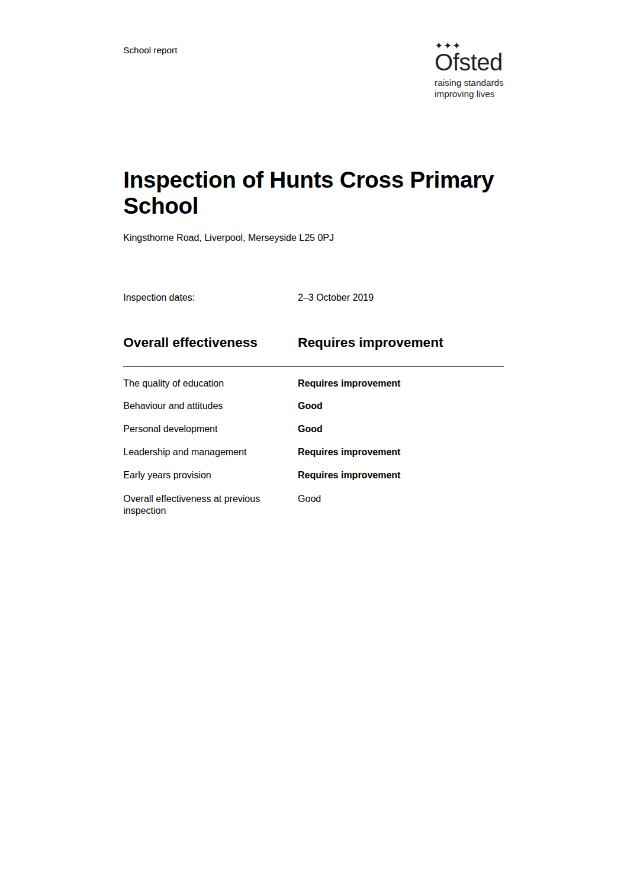School report
✦✦✦
Ofsted
raising standards
improving lives
Inspection of Hunts Cross Primary School
Kingsthorne Road, Liverpool, Merseyside L25 0PJ
Inspection dates:
2–3 October 2019
Overall effectiveness
Requires improvement
The quality of education
Requires improvement
Behaviour and attitudes
Good
Personal development
Good
Leadership and management
Requires improvement
Early years provision
Requires improvement
Overall effectiveness at previous inspection
Good